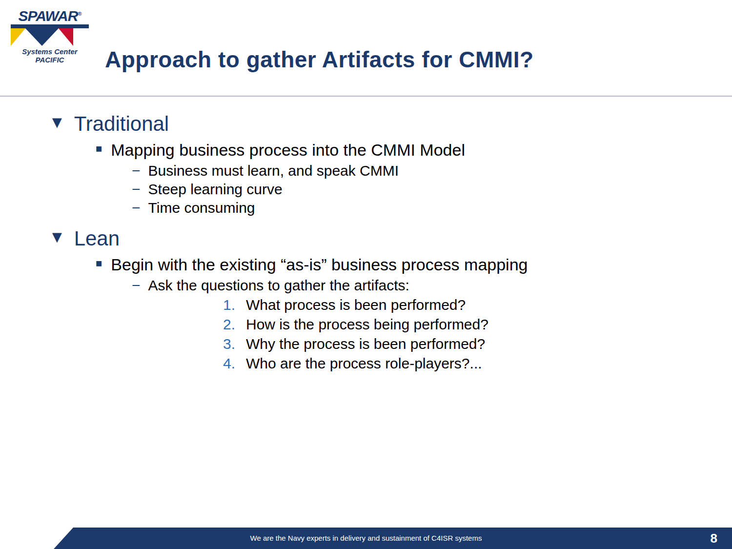SPAWAR®
Systems Center
PACIFIC
Approach to gather Artifacts for CMMI?
▼Traditional
■Mapping business process into the CMMI Model
−Business must learn, and speak CMMI
−Steep learning curve
−Time consuming
▼Lean
■Begin with the existing “as-is” business process mapping
−Ask the questions to gather the artifacts:
1. What process is been performed?
2. How is the process being performed?
3. Why the process is been performed?
4. Who are the process role-players?...
We are the Navy experts in delivery and sustainment of C4ISR systems
8